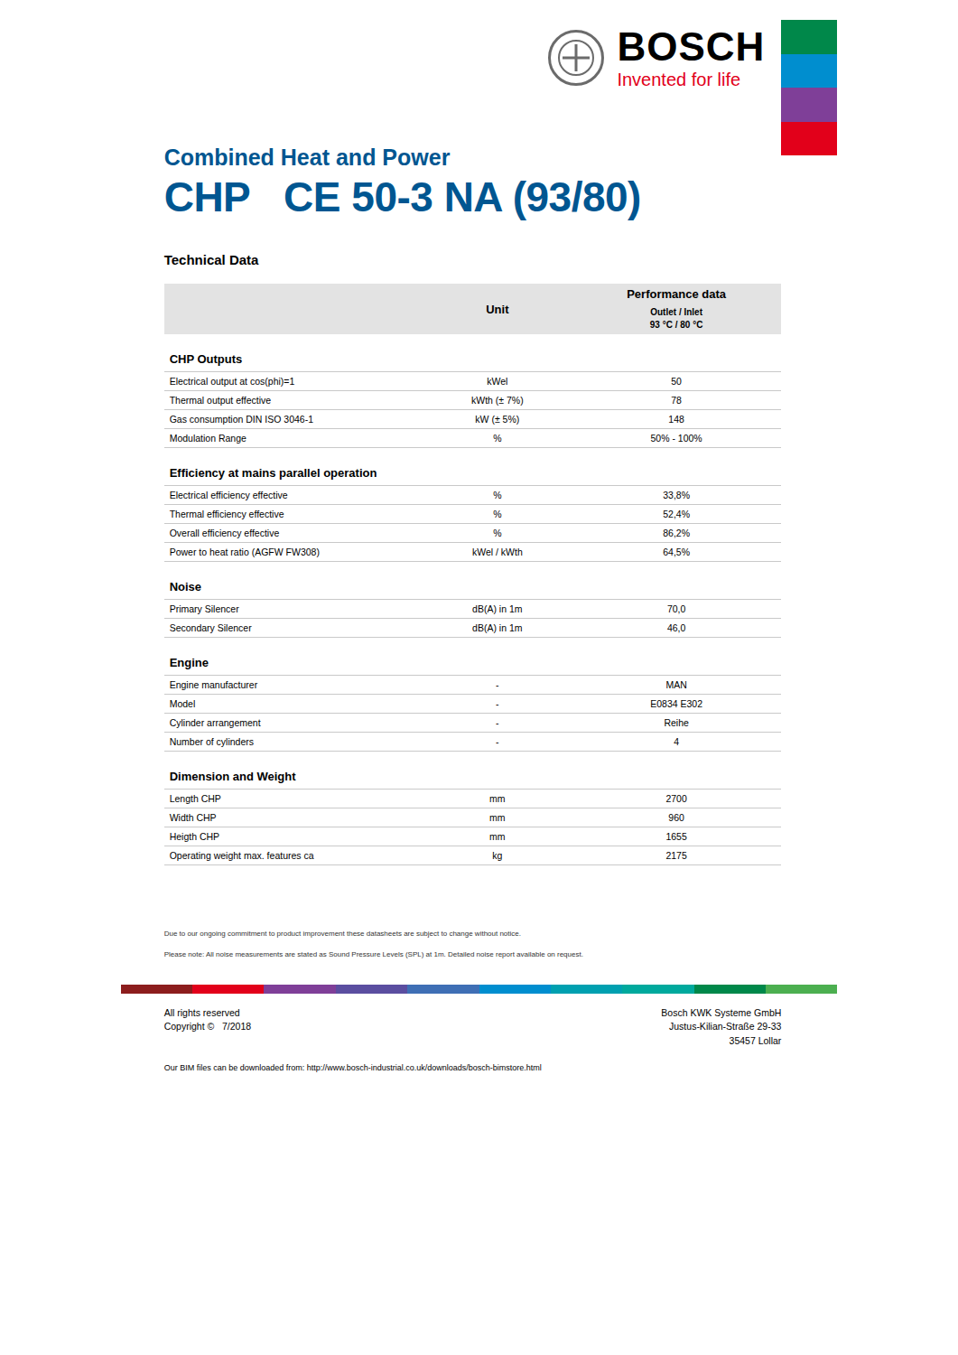BOSCH
Invented for life
Combined Heat and Power
CHP CE 50-3 NA (93/80)
Technical Data
| | Unit | Performance data Outlet / Inlet 93 °C / 80 °C |
| --- | --- | --- |
| CHP Outputs |
| Electrical output at cos(phi)=1 | kWel | 50 |
| Thermal output effective | kWth (± 7%) | 78 |
| Gas consumption DIN ISO 3046-1 | kW (± 5%) | 148 |
| Modulation Range | % | 50% - 100% |
| Efficiency at mains parallel operation |
| Electrical efficiency effective | % | 33,8% |
| Thermal efficiency effective | % | 52,4% |
| Overall efficiency effective | % | 86,2% |
| Power to heat ratio (AGFW FW308) | kWel / kWth | 64,5% |
| Noise |
| Primary Silencer | dB(A) in 1m | 70,0 |
| Secondary Silencer | dB(A) in 1m | 46,0 |
| Engine |
| Engine manufacturer | - | MAN |
| Model | - | E0834 E302 |
| Cylinder arrangement | - | Reihe |
| Number of cylinders | - | 4 |
| Dimension and Weight |
| Length CHP | mm | 2700 |
| Width CHP | mm | 960 |
| Heigth CHP | mm | 1655 |
| Operating weight max. features ca | kg | 2175 |
Due to our ongoing commitment to product improvement these datasheets are subject to change without notice.
Please note: All noise measurements are stated as Sound Pressure Levels (SPL) at 1m. Detailed noise report available on request.
All rights reserved
Copyright © 7/2018
Bosch KWK Systeme GmbH
Justus-Kilian-Straße 29-33
35457 Lollar
Our BIM files can be downloaded from: http://www.bosch-industrial.co.uk/downloads/bosch-bimstore.html